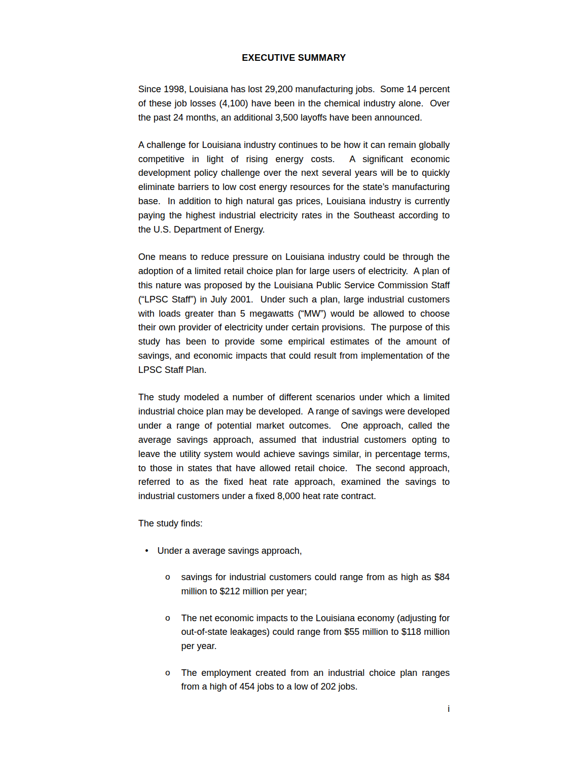EXECUTIVE SUMMARY
Since 1998, Louisiana has lost 29,200 manufacturing jobs. Some 14 percent of these job losses (4,100) have been in the chemical industry alone. Over the past 24 months, an additional 3,500 layoffs have been announced.
A challenge for Louisiana industry continues to be how it can remain globally competitive in light of rising energy costs. A significant economic development policy challenge over the next several years will be to quickly eliminate barriers to low cost energy resources for the state’s manufacturing base. In addition to high natural gas prices, Louisiana industry is currently paying the highest industrial electricity rates in the Southeast according to the U.S. Department of Energy.
One means to reduce pressure on Louisiana industry could be through the adoption of a limited retail choice plan for large users of electricity. A plan of this nature was proposed by the Louisiana Public Service Commission Staff (“LPSC Staff”) in July 2001. Under such a plan, large industrial customers with loads greater than 5 megawatts (“MW”) would be allowed to choose their own provider of electricity under certain provisions. The purpose of this study has been to provide some empirical estimates of the amount of savings, and economic impacts that could result from implementation of the LPSC Staff Plan.
The study modeled a number of different scenarios under which a limited industrial choice plan may be developed. A range of savings were developed under a range of potential market outcomes. One approach, called the average savings approach, assumed that industrial customers opting to leave the utility system would achieve savings similar, in percentage terms, to those in states that have allowed retail choice. The second approach, referred to as the fixed heat rate approach, examined the savings to industrial customers under a fixed 8,000 heat rate contract.
The study finds:
Under a average savings approach,
savings for industrial customers could range from as high as $84 million to $212 million per year;
The net economic impacts to the Louisiana economy (adjusting for out-of-state leakages) could range from $55 million to $118 million per year.
The employment created from an industrial choice plan ranges from a high of 454 jobs to a low of 202 jobs.
i